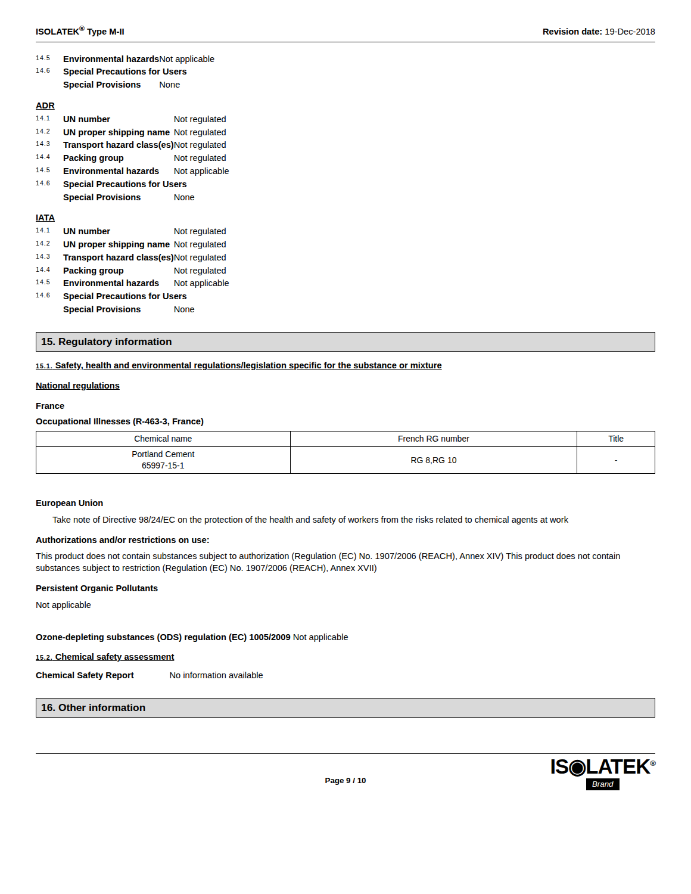ISOLATEK® Type M-II
Revision date: 19-Dec-2018
| 14.5 | Environmental hazards | Not applicable |
| 14.6 | Special Precautions for Users |
| | Special Provisions | None |
ADR
| 14.1 | UN number | Not regulated |
| 14.2 | UN proper shipping name | Not regulated |
| 14.3 | Transport hazard class(es) | Not regulated |
| 14.4 | Packing group | Not regulated |
| 14.5 | Environmental hazards | Not applicable |
| 14.6 | Special Precautions for Users |
| | Special Provisions | None |
IATA
| 14.1 | UN number | Not regulated |
| 14.2 | UN proper shipping name | Not regulated |
| 14.3 | Transport hazard class(es) | Not regulated |
| 14.4 | Packing group | Not regulated |
| 14.5 | Environmental hazards | Not applicable |
| 14.6 | Special Precautions for Users |
| | Special Provisions | None |
15. Regulatory information
15.1. Safety, health and environmental regulations/legislation specific for the substance or mixture
National regulations
France
Occupational Illnesses (R-463-3, France)
| Chemical name | French RG number | Title |
| --- | --- | --- |
| Portland Cement 65997-15-1 | RG 8,RG 10 | - |
European Union
Take note of Directive 98/24/EC on the protection of the health and safety of workers from the risks related to chemical agents at work
Authorizations and/or restrictions on use:
This product does not contain substances subject to authorization (Regulation (EC) No. 1907/2006 (REACH), Annex XIV) This product does not contain substances subject to restriction (Regulation (EC) No. 1907/2006 (REACH), Annex XVII)
Persistent Organic Pollutants
Not applicable
Ozone-depleting substances (ODS) regulation (EC) 1005/2009 Not applicable
15.2. Chemical safety assessment
| Chemical Safety Report | No information available |
16. Other information
Page 9 / 10
IS◉LATEK®
Brand